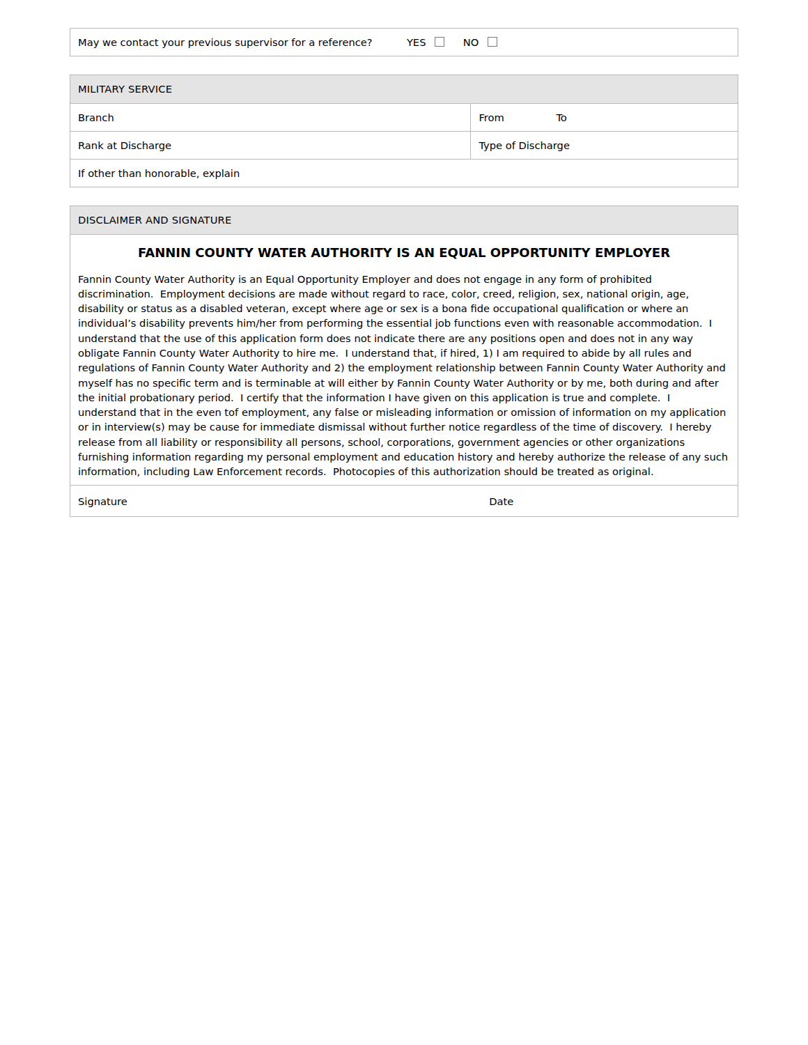| May we contact your previous supervisor for a reference? YES NO |
| MILITARY SERVICE |
| Branch | From To |
| Rank at Discharge | Type of Discharge |
| If other than honorable, explain |
| DISCLAIMER AND SIGNATURE |
| FANNIN COUNTY WATER AUTHORITY IS AN EQUAL OPPORTUNITY EMPLOYER Fannin County Water Authority is an Equal Opportunity Employer and does not engage in any form of prohibited discrimination. Employment decisions are made without regard to race, color, creed, religion, sex, national origin, age, disability or status as a disabled veteran, except where age or sex is a bona fide occupational qualification or where an individual’s disability prevents him/her from performing the essential job functions even with reasonable accommodation. I understand that the use of this application form does not indicate there are any positions open and does not in any way obligate Fannin County Water Authority to hire me. I understand that, if hired, 1) I am required to abide by all rules and regulations of Fannin County Water Authority and 2) the employment relationship between Fannin County Water Authority and myself has no specific term and is terminable at will either by Fannin County Water Authority or by me, both during and after the initial probationary period. I certify that the information I have given on this application is true and complete. I understand that in the even tof employment, any false or misleading information or omission of information on my application or in interview(s) may be cause for immediate dismissal without further notice regardless of the time of discovery. I hereby release from all liability or responsibility all persons, school, corporations, government agencies or other organizations furnishing information regarding my personal employment and education history and hereby authorize the release of any such information, including Law Enforcement records. Photocopies of this authorization should be treated as original. |
| Signature Date |